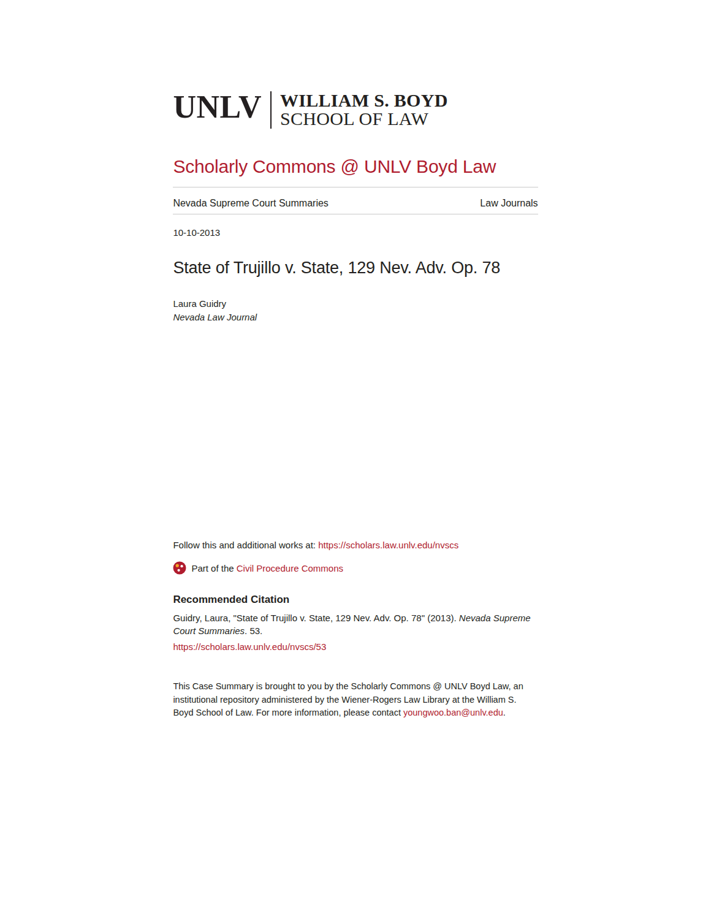UNLV
WILLIAM S. BOYD SCHOOL OF LAW
Scholarly Commons @ UNLV Boyd Law
Nevada Supreme Court Summaries
Law Journals
10-10-2013
State of Trujillo v. State, 129 Nev. Adv. Op. 78
Laura Guidry
Nevada Law Journal
Follow this and additional works at: https://scholars.law.unlv.edu/nvscs
Part of the Civil Procedure Commons
Recommended Citation
Guidry, Laura, "State of Trujillo v. State, 129 Nev. Adv. Op. 78" (2013). Nevada Supreme Court Summaries. 53.
https://scholars.law.unlv.edu/nvscs/53
This Case Summary is brought to you by the Scholarly Commons @ UNLV Boyd Law, an institutional repository administered by the Wiener-Rogers Law Library at the William S. Boyd School of Law. For more information, please contact youngwoo.ban@unlv.edu.